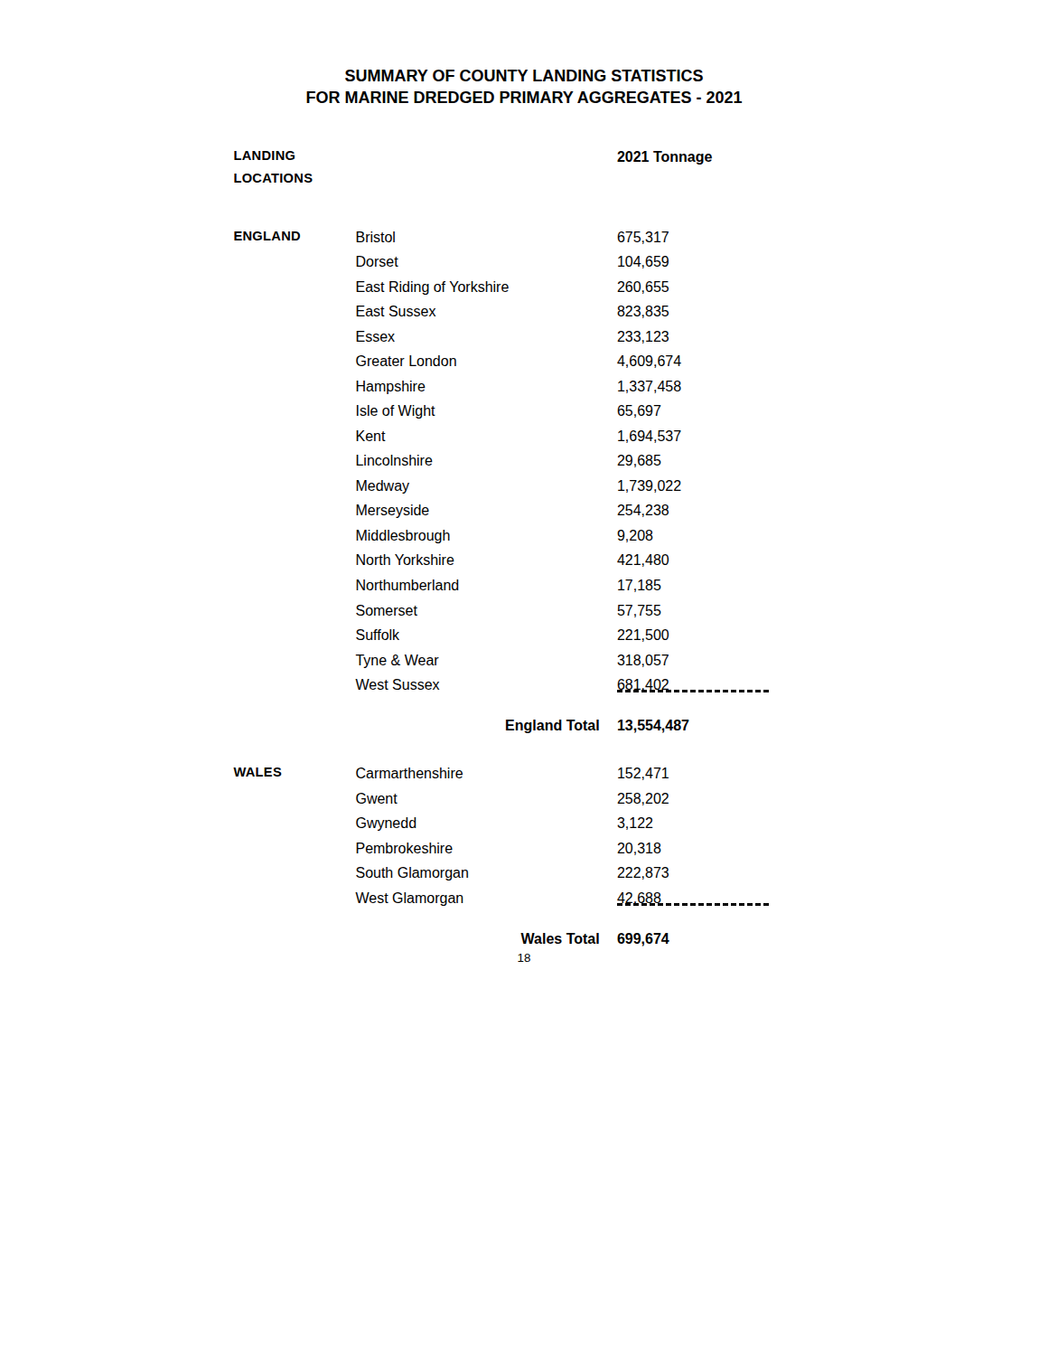SUMMARY OF COUNTY LANDING STATISTICS
FOR MARINE DREDGED PRIMARY AGGREGATES - 2021
| LANDING LOCATIONS | | 2021 Tonnage |
| ENGLAND | Bristol | 675,317 |
| | Dorset | 104,659 |
| | East Riding of Yorkshire | 260,655 |
| | East Sussex | 823,835 |
| | Essex | 233,123 |
| | Greater London | 4,609,674 |
| | Hampshire | 1,337,458 |
| | Isle of Wight | 65,697 |
| | Kent | 1,694,537 |
| | Lincolnshire | 29,685 |
| | Medway | 1,739,022 |
| | Merseyside | 254,238 |
| | Middlesbrough | 9,208 |
| | North Yorkshire | 421,480 |
| | Northumberland | 17,185 |
| | Somerset | 57,755 |
| | Suffolk | 221,500 |
| | Tyne & Wear | 318,057 |
| | West Sussex | 681,402 |
| | England Total | 13,554,487 |
| WALES | Carmarthenshire | 152,471 |
| | Gwent | 258,202 |
| | Gwynedd | 3,122 |
| | Pembrokeshire | 20,318 |
| | South Glamorgan | 222,873 |
| | West Glamorgan | 42,688 |
| | Wales Total | 699,674 |
18